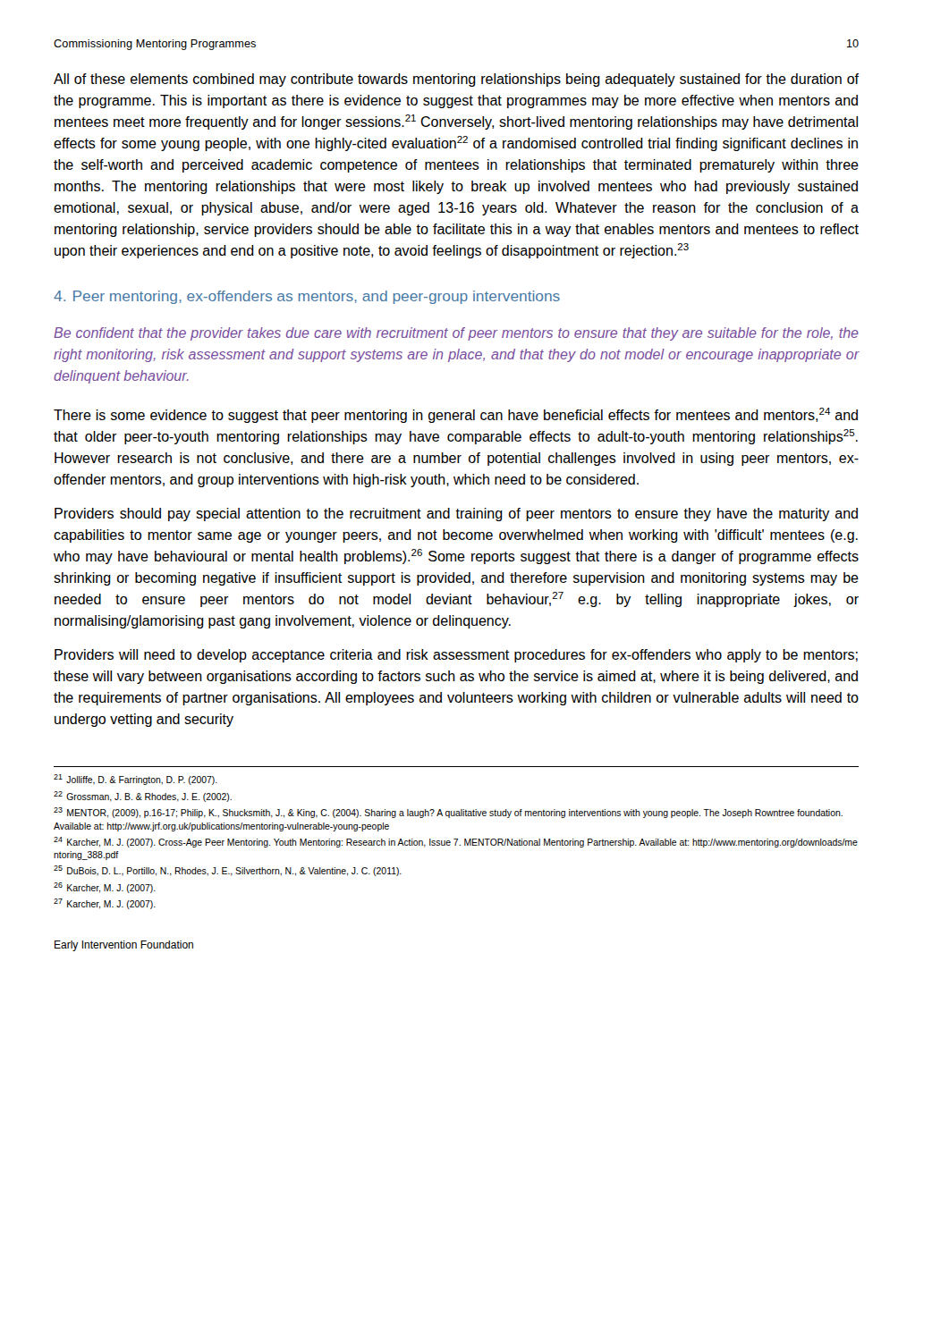Commissioning Mentoring Programmes 10
All of these elements combined may contribute towards mentoring relationships being adequately sustained for the duration of the programme. This is important as there is evidence to suggest that programmes may be more effective when mentors and mentees meet more frequently and for longer sessions.21 Conversely, short-lived mentoring relationships may have detrimental effects for some young people, with one highly-cited evaluation22 of a randomised controlled trial finding significant declines in the self-worth and perceived academic competence of mentees in relationships that terminated prematurely within three months. The mentoring relationships that were most likely to break up involved mentees who had previously sustained emotional, sexual, or physical abuse, and/or were aged 13-16 years old. Whatever the reason for the conclusion of a mentoring relationship, service providers should be able to facilitate this in a way that enables mentors and mentees to reflect upon their experiences and end on a positive note, to avoid feelings of disappointment or rejection.23
4. Peer mentoring, ex-offenders as mentors, and peer-group interventions
Be confident that the provider takes due care with recruitment of peer mentors to ensure that they are suitable for the role, the right monitoring, risk assessment and support systems are in place, and that they do not model or encourage inappropriate or delinquent behaviour.
There is some evidence to suggest that peer mentoring in general can have beneficial effects for mentees and mentors,24 and that older peer-to-youth mentoring relationships may have comparable effects to adult-to-youth mentoring relationships25. However research is not conclusive, and there are a number of potential challenges involved in using peer mentors, ex-offender mentors, and group interventions with high-risk youth, which need to be considered.
Providers should pay special attention to the recruitment and training of peer mentors to ensure they have the maturity and capabilities to mentor same age or younger peers, and not become overwhelmed when working with 'difficult' mentees (e.g. who may have behavioural or mental health problems).26 Some reports suggest that there is a danger of programme effects shrinking or becoming negative if insufficient support is provided, and therefore supervision and monitoring systems may be needed to ensure peer mentors do not model deviant behaviour,27 e.g. by telling inappropriate jokes, or normalising/glamorising past gang involvement, violence or delinquency.
Providers will need to develop acceptance criteria and risk assessment procedures for ex-offenders who apply to be mentors; these will vary between organisations according to factors such as who the service is aimed at, where it is being delivered, and the requirements of partner organisations. All employees and volunteers working with children or vulnerable adults will need to undergo vetting and security
Jolliffe, D. & Farrington, D. P. (2007).
Grossman, J. B. & Rhodes, J. E. (2002).
MENTOR, (2009), p.16-17; Philip, K., Shucksmith, J., & King, C. (2004). Sharing a laugh? A qualitative study of mentoring interventions with young people. The Joseph Rowntree foundation. Available at: http://www.jrf.org.uk/publications/mentoring-vulnerable-young-people
Karcher, M. J. (2007). Cross-Age Peer Mentoring. Youth Mentoring: Research in Action, Issue 7. MENTOR/National Mentoring Partnership. Available at: http://www.mentoring.org/downloads/mentoring_388.pdf
DuBois, D. L., Portillo, N., Rhodes, J. E., Silverthorn, N., & Valentine, J. C. (2011).
Karcher, M. J. (2007).
Karcher, M. J. (2007).
Early Intervention Foundation